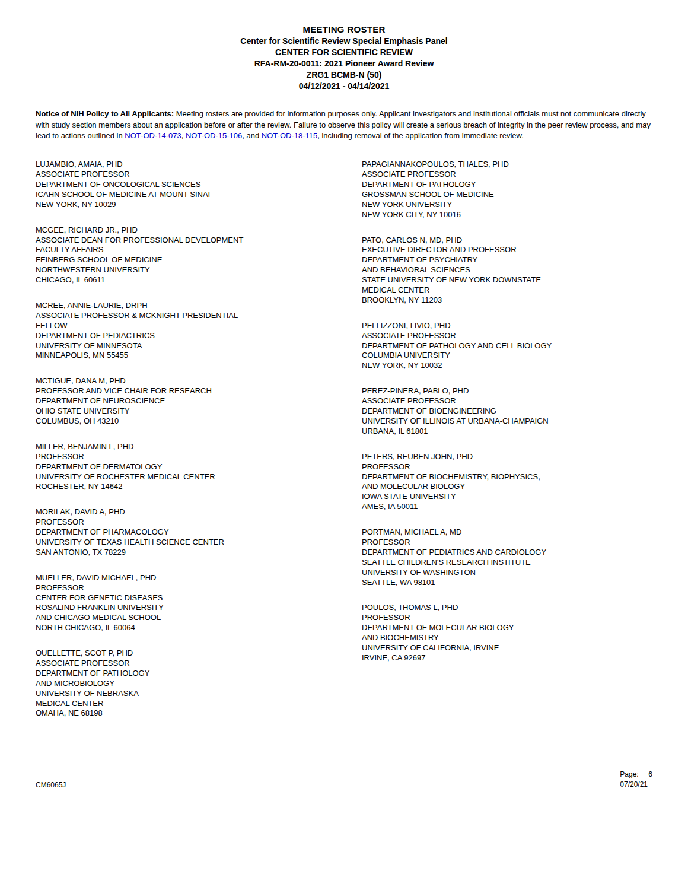MEETING ROSTER
Center for Scientific Review Special Emphasis Panel
CENTER FOR SCIENTIFIC REVIEW
RFA-RM-20-0011: 2021 Pioneer Award Review
ZRG1 BCMB-N (50)
04/12/2021 - 04/14/2021
Notice of NIH Policy to All Applicants: Meeting rosters are provided for information purposes only. Applicant investigators and institutional officials must not communicate directly with study section members about an application before or after the review. Failure to observe this policy will create a serious breach of integrity in the peer review process, and may lead to actions outlined in NOT-OD-14-073, NOT-OD-15-106, and NOT-OD-18-115, including removal of the application from immediate review.
LUJAMBIO, AMAIA, PHD
ASSOCIATE PROFESSOR
DEPARTMENT OF ONCOLOGICAL SCIENCES
ICAHN SCHOOL OF MEDICINE AT MOUNT SINAI
NEW YORK, NY 10029
MCGEE, RICHARD JR., PHD
ASSOCIATE DEAN FOR PROFESSIONAL DEVELOPMENT
FACULTY AFFAIRS
FEINBERG SCHOOL OF MEDICINE
NORTHWESTERN UNIVERSITY
CHICAGO, IL 60611
MCREE, ANNIE-LAURIE, DRPH
ASSOCIATE PROFESSOR & MCKNIGHT PRESIDENTIAL
FELLOW
DEPARTMENT OF PEDIACTRICS
UNIVERSITY OF MINNESOTA
MINNEAPOLIS, MN 55455
MCTIGUE, DANA M, PHD
PROFESSOR AND VICE CHAIR FOR RESEARCH
DEPARTMENT OF NEUROSCIENCE
OHIO STATE UNIVERSITY
COLUMBUS, OH 43210
MILLER, BENJAMIN L, PHD
PROFESSOR
DEPARTMENT OF DERMATOLOGY
UNIVERSITY OF ROCHESTER MEDICAL CENTER
ROCHESTER, NY 14642
MORILAK, DAVID A, PHD
PROFESSOR
DEPARTMENT OF PHARMACOLOGY
UNIVERSITY OF TEXAS HEALTH SCIENCE CENTER
SAN ANTONIO, TX 78229
MUELLER, DAVID MICHAEL, PHD
PROFESSOR
CENTER FOR GENETIC DISEASES
ROSALIND FRANKLIN UNIVERSITY
AND CHICAGO MEDICAL SCHOOL
NORTH CHICAGO, IL 60064
OUELLETTE, SCOT P, PHD
ASSOCIATE PROFESSOR
DEPARTMENT OF PATHOLOGY
AND MICROBIOLOGY
UNIVERSITY OF NEBRASKA
MEDICAL CENTER
OMAHA, NE 68198
PAPAGIANNAKOPOULOS, THALES, PHD
ASSOCIATE PROFESSOR
DEPARTMENT OF PATHOLOGY
GROSSMAN SCHOOL OF MEDICINE
NEW YORK UNIVERSITY
NEW YORK CITY, NY 10016
PATO, CARLOS N, MD, PHD
EXECUTIVE DIRECTOR AND PROFESSOR
DEPARTMENT OF PSYCHIATRY
AND BEHAVIORAL SCIENCES
STATE UNIVERSITY OF NEW YORK DOWNSTATE
MEDICAL CENTER
BROOKLYN, NY 11203
PELLIZZONI, LIVIO, PHD
ASSOCIATE PROFESSOR
DEPARTMENT OF PATHOLOGY AND CELL BIOLOGY
COLUMBIA UNIVERSITY
NEW YORK, NY 10032
PEREZ-PINERA, PABLO, PHD
ASSOCIATE PROFESSOR
DEPARTMENT OF BIOENGINEERING
UNIVERSITY OF ILLINOIS AT URBANA-CHAMPAIGN
URBANA, IL 61801
PETERS, REUBEN JOHN, PHD
PROFESSOR
DEPARTMENT OF BIOCHEMISTRY, BIOPHYSICS,
AND MOLECULAR BIOLOGY
IOWA STATE UNIVERSITY
AMES, IA 50011
PORTMAN, MICHAEL A, MD
PROFESSOR
DEPARTMENT OF PEDIATRICS AND CARDIOLOGY
SEATTLE CHILDREN'S RESEARCH INSTITUTE
UNIVERSITY OF WASHINGTON
SEATTLE, WA 98101
POULOS, THOMAS L, PHD
PROFESSOR
DEPARTMENT OF MOLECULAR BIOLOGY
AND BIOCHEMISTRY
UNIVERSITY OF CALIFORNIA, IRVINE
IRVINE, CA 92697
CM6065J
Page: 6
07/20/21